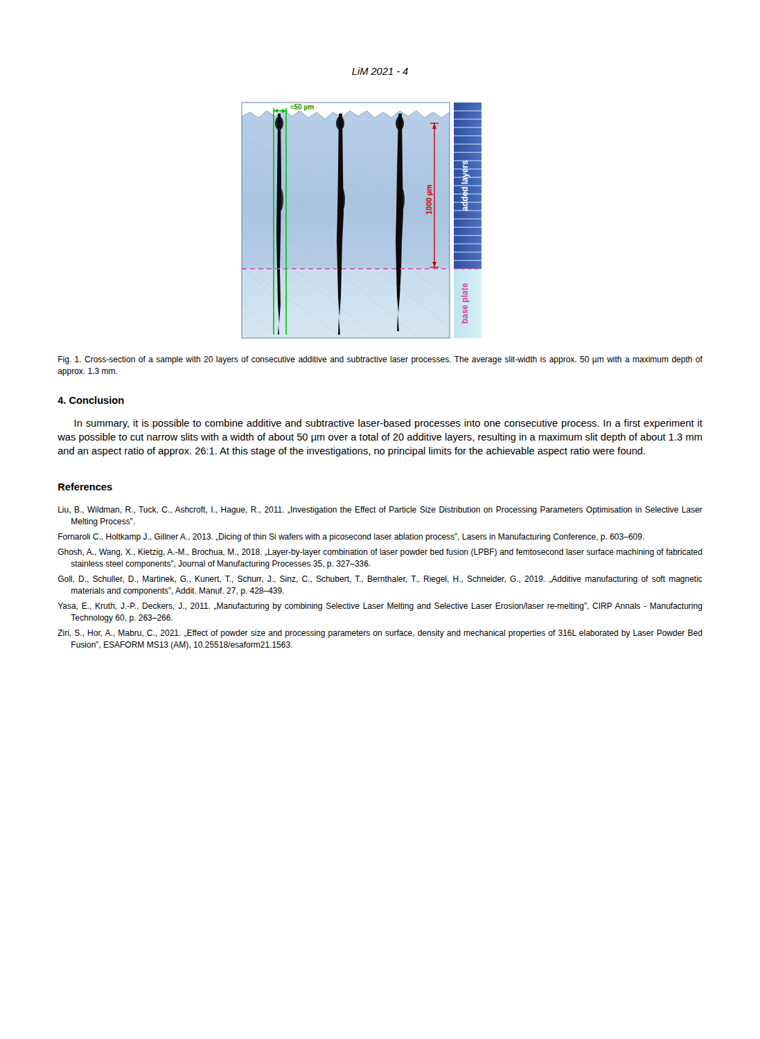LiM 2021 - 4
≈50 µm 1000 µm added layers base plate
Fig. 1. Cross-section of a sample with 20 layers of consecutive additive and subtractive laser processes. The average slit-width is approx. 50 µm with a maximum depth of approx. 1.3 mm.
4. Conclusion
In summary, it is possible to combine additive and subtractive laser-based processes into one consecutive process. In a first experiment it was possible to cut narrow slits with a width of about 50 µm over a total of 20 additive layers, resulting in a maximum slit depth of about 1.3 mm and an aspect ratio of approx. 26:1. At this stage of the investigations, no principal limits for the achievable aspect ratio were found.
References
Liu, B., Wildman, R., Tuck, C., Ashcroft, I., Hague, R., 2011. „Investigation the Effect of Particle Size Distribution on Processing Parameters Optimisation in Selective Laser Melting Process”.
Fornaroli C., Holtkamp J., Gillner A., 2013. „Dicing of thin Si wafers with a picosecond laser ablation process”, Lasers in Manufacturing Conference, p. 603–609.
Ghosh, A., Wang, X., Kietzig, A.-M., Brochua, M., 2018. „Layer-by-layer combination of laser powder bed fusion (LPBF) and femtosecond laser surface machining of fabricated stainless steel components”, Journal of Manufacturing Processes 35, p. 327–336.
Goll, D., Schuller, D., Martinek, G., Kunert, T., Schurr, J., Sinz, C., Schubert, T., Bernthaler, T., Riegel, H., Schneider, G., 2019. „Additive manufacturing of soft magnetic materials and components”, Addit. Manuf. 27, p. 428–439.
Yasa, E., Kruth, J.-P., Deckers, J., 2011. „Manufacturing by combining Selective Laser Melting and Selective Laser Erosion/laser re-melting”, CIRP Annals - Manufacturing Technology 60, p. 263–266.
Ziri, S., Hor, A., Mabru, C., 2021. „Effect of powder size and processing parameters on surface, density and mechanical properties of 316L elaborated by Laser Powder Bed Fusion”, ESAFORM MS13 (AM), 10.25518/esaform21.1563.